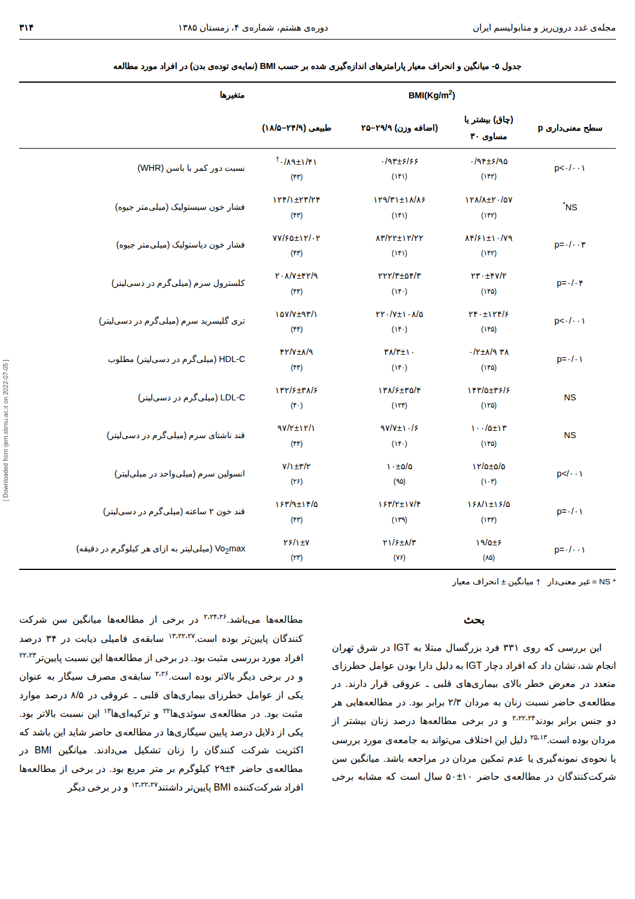مجله‌ی غدد درون‌ریز و متابولیسم ایران
دوره‌ی هشتم، شماره‌ی ۴، زمستان ۱۳۸۵
۳۱۴
جدول ۵- میانگین و انحراف معیار پارامترهای اندازه‌گیری شده بر حسب BMI (نمایه‌ی توده‌ی بدن) در افراد مورد مطالعه
| BMI(Kg/m 2 ) | متغیرها |
| --- | --- |
| سطح معنی‌داری p | (چاق) بیشتر یا مساوی ۳۰ | (اضافه وزن) ۲۹/۹–۲۵ | طبیعی (۲۴/۹–۱۸/۵) | |
| p<۰/۰۰۱ | ۰/۹۴±۶/۹۵ (۱۴۲) | ۰/۹۳±۶/۶۶ (۱۴۱) | ۰/۸۹±۱/۴۱ † (۴۳) | نسبت دور کمر با باسن (WHR) |
| NS * | ۱۲۸/۸±۲۰/۵۷ (۱۴۲) | ۱۲۹/۳۱±۱۸/۸۶ (۱۴۱) | ۱۲۴/۱±۲۳/۲۴ (۴۳) | فشار خون سیستولیک (میلی‌متر جیوه) |
| p=۰/۰۰۳ | ۸۴/۶۱±۱۰/۷۹ (۱۴۲) | ۸۳/۲۲±۱۲/۲۲ (۱۴۱) | ۷۷/۶۵±۱۲/۰۲ (۴۳) | فشار خون دیاستولیک (میلی‌متر جیوه) |
| p=۰/۰۴ | ۲۳۰±۴۷/۲ (۱۴۵) | ۲۲۲/۳±۵۴/۳ (۱۴۰) | ۲۰۸/۷±۴۲/۹ (۴۴) | کلسترول سرم (میلی‌گرم در دسی‌لیتر) |
| p<۰/۰۰۱ | ۲۴۰±۱۲۴/۶ (۱۴۵) | ۲۲۰/۷±۱۰۸/۵ (۱۴۰) | ۱۵۷/۷±۹۳/۱ (۴۴) | تری گلیسرید سرم (میلی‌گرم در دسی‌لیتر) |
| p=۰/۰۱ | ۳۸ ۰/۲±۸/۹ (۱۴۵) | ۳۸/۳±۱۰ (۱۴۰) | ۴۲/۷±۸/۹ (۴۴) | HDL-C (میلی‌گرم در دسی‌لیتر) مطلوب |
| NS | ۱۴۳/۵±۳۶/۶ (۱۲۵) | ۱۳۸/۶±۳۵/۴ (۱۲۴) | ۱۳۲/۶±۳۸/۶ (۴۰) | LDL-C (میلی‌گرم در دسی‌لیتر) |
| NS | ۱۰۰/۵±۱۳ (۱۴۵) | ۹۷/۷±۱۰/۶ (۱۴۰) | ۹۷/۲±۱۲/۱ (۴۴) | قند ناشتای سرم (میلی‌گرم در دسی‌لیتر) |
| p</۰۰۱ | ۱۲/۵±۵/۵ (۱۰۳) | ۱۰±۵/۵ (۹۵) | ۷/۱±۳/۲ (۲۶) | انسولین سرم (میلی‌واحد در میلی‌لیتر) |
| p=۰/۰۱ | ۱۶۸/۱±۱۶/۵ (۱۴۴) | ۱۶۳/۲±۱۷/۴ (۱۳۹) | ۱۶۳/۹±۱۴/۵ (۴۳) | قند خون ۲ ساعته (میلی‌گرم در دسی‌لیتر) |
| p=۰/۰۰۱ | ۱۹/۵±۶ (۸۵) | ۲۱/۶±۸/۳ (۷۶) | ۲۶/۱±۷ (۲۳) | Vo 2 max (میلی‌لیتر به ازای هر کیلوگرم در دقیقه) |
* NS = غیر معنی‌دار † میانگین ± انحراف معیار
بحث
این بررسی که روی ۳۳۱ فرد بزرگسال مبتلا به IGT در شرق تهران انجام شد، نشان داد که افراد دچار IGT به دلیل دارا بودن عوامل خطرزای متعدد در معرض خطر بالای بیماری‌های قلبی ـ عروقی قرار دارند. در مطالعه‌ی حاضر نسبت زنان به مردان ۲/۳ برابر بود. در مطالعه‌هایی هر دو جنس برابر بودند۲،۲۲،۲۴ و در برخی مطالعه‌ها درصد زنان بیشتر از مردان بوده است.۲۵،۱۳ دلیل این اختلاف می‌تواند به جامعه‌ی مورد بررسی یا نحوه‌ی نمونه‌گیری یا عدم تمکین مردان در مراجعه باشد. میانگین سن شرکت‌کنندگان در مطالعه‌ی حاضر ۱۰±۵۰ سال است که مشابه برخی مطالعه‌ها می‌باشد.۲،۲۴،۲۶ در برخی از مطالعه‌ها میانگین سن شرکت کنندگان پایین‌تر بوده است.۱۳،۲۲،۲۷ سابقه‌ی فامیلی دیابت در ۳۴ درصد افراد مورد بررسی مثبت بود. در برخی از مطالعه‌ها این نسبت پایین‌تر۲۲،۲۳ و در برخی دیگر بالاتر بوده است.۲،۲۶ سابقه‌ی مصرف سیگار به عنوان یکی از عوامل خطرزای بیماری‌های قلبی ـ عروقی در ۸/۵ درصد موارد مثبت بود. در مطالعه‌ی سوئدی‌ها۲۲ و ترکیه‌ای‌ها۱۳ این نسبت بالاتر بود. یکی از دلایل درصد پایین سیگاری‌ها در مطالعه‌ی حاضر شاید این باشد که اکثریت شرکت کنندگان را زنان تشکیل می‌دادند. میانگین BMI در مطالعه‌ی حاضر ۴±۲۹ کیلوگرم بر متر مربع بود. در برخی از مطالعه‌ها افراد شرکت‌کننده BMI پایین‌تر داشتند۱۳،۲۲،۲۷ و در برخی دیگر
[ Downloaded from ijem.sbmu.ac.ir on 2022-07-05 ]